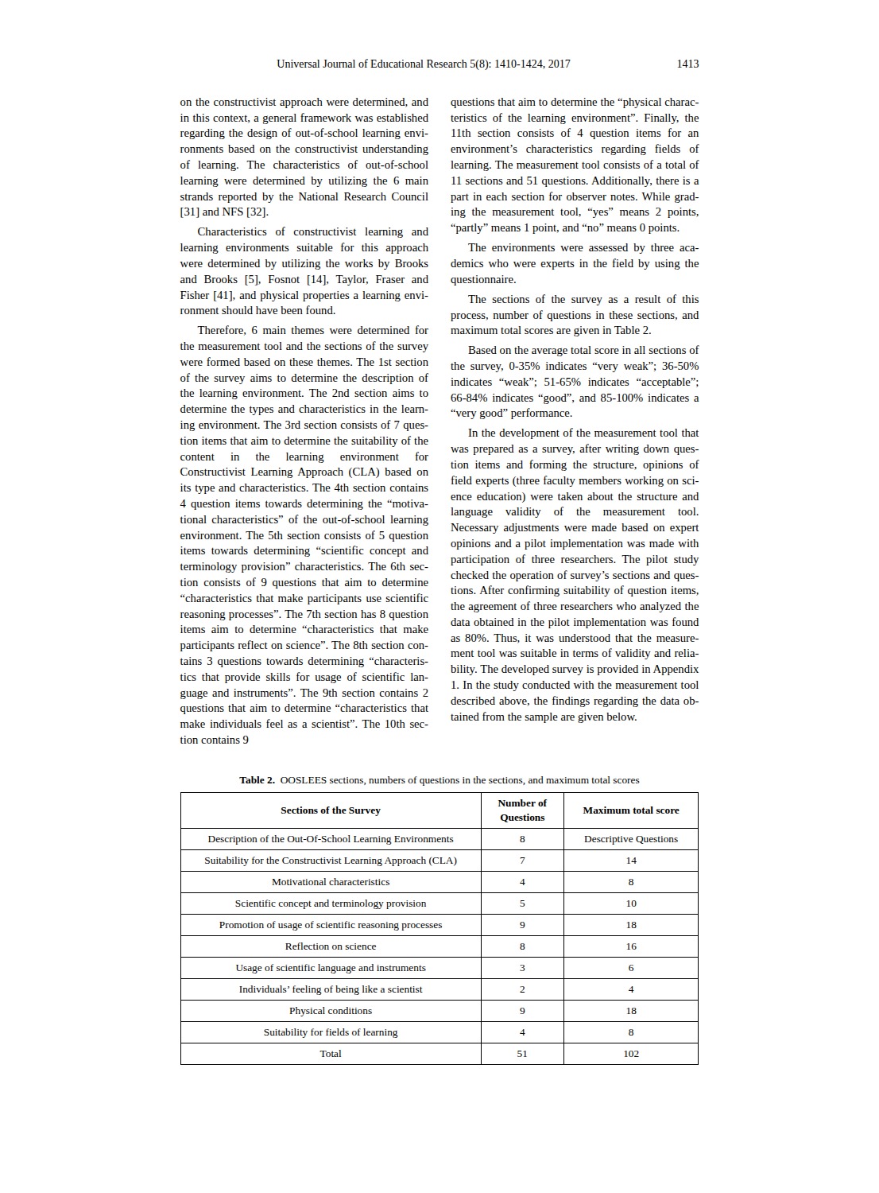Universal Journal of Educational Research 5(8): 1410-1424, 2017
1413
on the constructivist approach were determined, and in this context, a general framework was established regarding the design of out-of-school learning environments based on the constructivist understanding of learning. The characteristics of out-of-school learning were determined by utilizing the 6 main strands reported by the National Research Council [31] and NFS [32].
Characteristics of constructivist learning and learning environments suitable for this approach were determined by utilizing the works by Brooks and Brooks [5], Fosnot [14], Taylor, Fraser and Fisher [41], and physical properties a learning environment should have been found.
Therefore, 6 main themes were determined for the measurement tool and the sections of the survey were formed based on these themes. The 1st section of the survey aims to determine the description of the learning environment. The 2nd section aims to determine the types and characteristics in the learning environment. The 3rd section consists of 7 question items that aim to determine the suitability of the content in the learning environment for Constructivist Learning Approach (CLA) based on its type and characteristics. The 4th section contains 4 question items towards determining the “motivational characteristics” of the out-of-school learning environment. The 5th section consists of 5 question items towards determining “scientific concept and terminology provision” characteristics. The 6th section consists of 9 questions that aim to determine “characteristics that make participants use scientific reasoning processes”. The 7th section has 8 question items aim to determine “characteristics that make participants reflect on science”. The 8th section contains 3 questions towards determining “characteristics that provide skills for usage of scientific language and instruments”. The 9th section contains 2 questions that aim to determine “characteristics that make individuals feel as a scientist”. The 10th section contains 9
questions that aim to determine the “physical characteristics of the learning environment”. Finally, the 11th section consists of 4 question items for an environment’s characteristics regarding fields of learning. The measurement tool consists of a total of 11 sections and 51 questions. Additionally, there is a part in each section for observer notes. While grading the measurement tool, “yes” means 2 points, “partly” means 1 point, and “no” means 0 points.
The environments were assessed by three academics who were experts in the field by using the questionnaire.
The sections of the survey as a result of this process, number of questions in these sections, and maximum total scores are given in Table 2.
Based on the average total score in all sections of the survey, 0-35% indicates “very weak”; 36-50% indicates “weak”; 51-65% indicates “acceptable”; 66-84% indicates “good”, and 85-100% indicates a “very good” performance.
In the development of the measurement tool that was prepared as a survey, after writing down question items and forming the structure, opinions of field experts (three faculty members working on science education) were taken about the structure and language validity of the measurement tool. Necessary adjustments were made based on expert opinions and a pilot implementation was made with participation of three researchers. The pilot study checked the operation of survey’s sections and questions. After confirming suitability of question items, the agreement of three researchers who analyzed the data obtained in the pilot implementation was found as 80%. Thus, it was understood that the measurement tool was suitable in terms of validity and reliability. The developed survey is provided in Appendix 1. In the study conducted with the measurement tool described above, the findings regarding the data obtained from the sample are given below.
Table 2. OOSLEES sections, numbers of questions in the sections, and maximum total scores
| Sections of the Survey | Number of Questions | Maximum total score |
| --- | --- | --- |
| Description of the Out-Of-School Learning Environments | 8 | Descriptive Questions |
| Suitability for the Constructivist Learning Approach (CLA) | 7 | 14 |
| Motivational characteristics | 4 | 8 |
| Scientific concept and terminology provision | 5 | 10 |
| Promotion of usage of scientific reasoning processes | 9 | 18 |
| Reflection on science | 8 | 16 |
| Usage of scientific language and instruments | 3 | 6 |
| Individuals’ feeling of being like a scientist | 2 | 4 |
| Physical conditions | 9 | 18 |
| Suitability for fields of learning | 4 | 8 |
| Total | 51 | 102 |